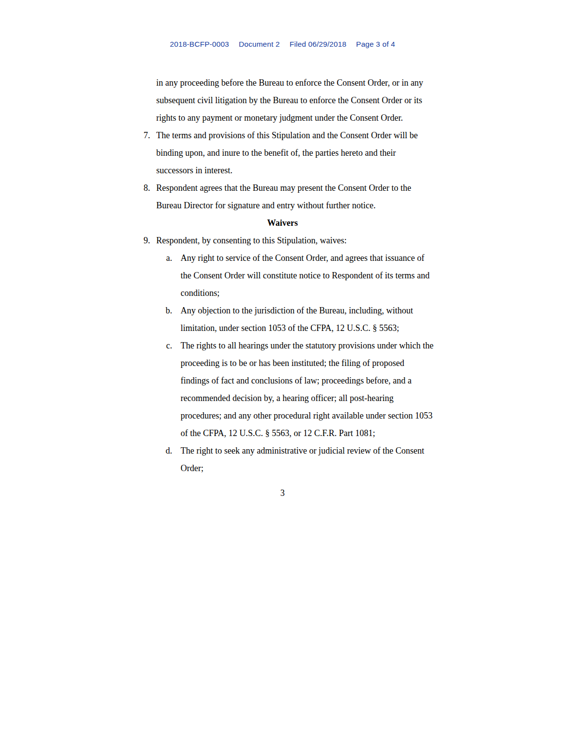2018-BCFP-0003 Document 2 Filed 06/29/2018 Page 3 of 4
in any proceeding before the Bureau to enforce the Consent Order, or in any subsequent civil litigation by the Bureau to enforce the Consent Order or its rights to any payment or monetary judgment under the Consent Order.
7. The terms and provisions of this Stipulation and the Consent Order will be binding upon, and inure to the benefit of, the parties hereto and their successors in interest.
8. Respondent agrees that the Bureau may present the Consent Order to the Bureau Director for signature and entry without further notice.
Waivers
9. Respondent, by consenting to this Stipulation, waives:
a. Any right to service of the Consent Order, and agrees that issuance of the Consent Order will constitute notice to Respondent of its terms and conditions;
b. Any objection to the jurisdiction of the Bureau, including, without limitation, under section 1053 of the CFPA, 12 U.S.C. § 5563;
c. The rights to all hearings under the statutory provisions under which the proceeding is to be or has been instituted; the filing of proposed findings of fact and conclusions of law; proceedings before, and a recommended decision by, a hearing officer; all post-hearing procedures; and any other procedural right available under section 1053 of the CFPA, 12 U.S.C. § 5563, or 12 C.F.R. Part 1081;
d. The right to seek any administrative or judicial review of the Consent Order;
3